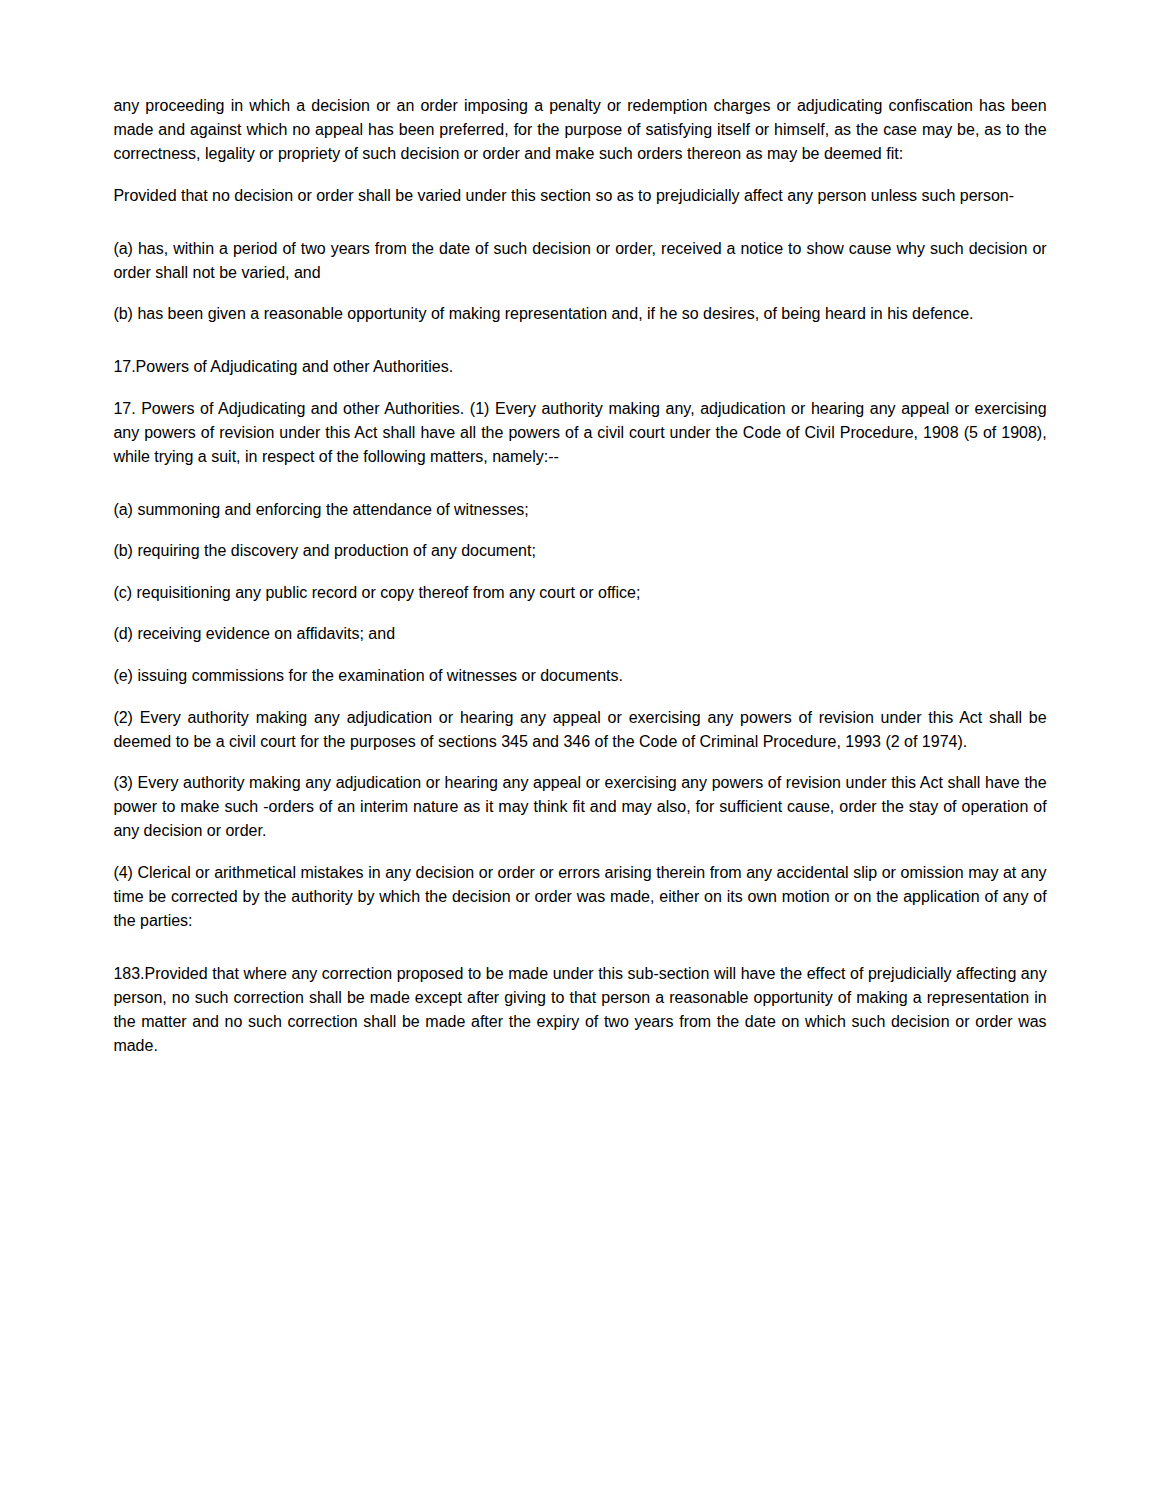any proceeding in which a decision or an order imposing a penalty or redemption charges or adjudicating confiscation has been made and against which no appeal has been preferred, for the purpose of satisfying itself or himself, as the case may be, as to the correctness, legality or propriety of such decision or order and make such orders thereon as may be deemed fit:
Provided that no decision or order shall be varied under this section so as to prejudicially affect any person unless such person-
(a) has, within a period of two years from the date of such decision or order, received a notice to show cause why such decision or order shall not be varied, and
(b) has been given a reasonable opportunity of making representation and, if he so desires, of being heard in his defence.
17.Powers of Adjudicating and other Authorities.
17. Powers of Adjudicating and other Authorities. (1) Every authority making any, adjudication or hearing any appeal or exercising any powers of revision under this Act shall have all the powers of a civil court under the Code of Civil Procedure, 1908 (5 of 1908), while trying a suit, in respect of the following matters, namely:--
(a) summoning and enforcing the attendance of witnesses;
(b) requiring the discovery and production of any document;
(c) requisitioning any public record or copy thereof from any court or office;
(d) receiving evidence on affidavits; and
(e) issuing commissions for the examination of witnesses or documents.
(2) Every authority making any adjudication or hearing any appeal or exercising any powers of revision under this Act shall be deemed to be a civil court for the purposes of sections 345 and 346 of the Code of Criminal Procedure, 1993 (2 of 1974).
(3) Every authority making any adjudication or hearing any appeal or exercising any powers of revision under this Act shall have the power to make such -orders of an interim nature as it may think fit and may also, for sufficient cause, order the stay of operation of any decision or order.
(4) Clerical or arithmetical mistakes in any decision or order or errors arising therein from any accidental slip or omission may at any time be corrected by the authority by which the decision or order was made, either on its own motion or on the application of any of the parties:
183.Provided that where any correction proposed to be made under this sub-section will have the effect of prejudicially affecting any person, no such correction shall be made except after giving to that person a reasonable opportunity of making a representation in the matter and no such correction shall be made after the expiry of two years from the date on which such decision or order was made.